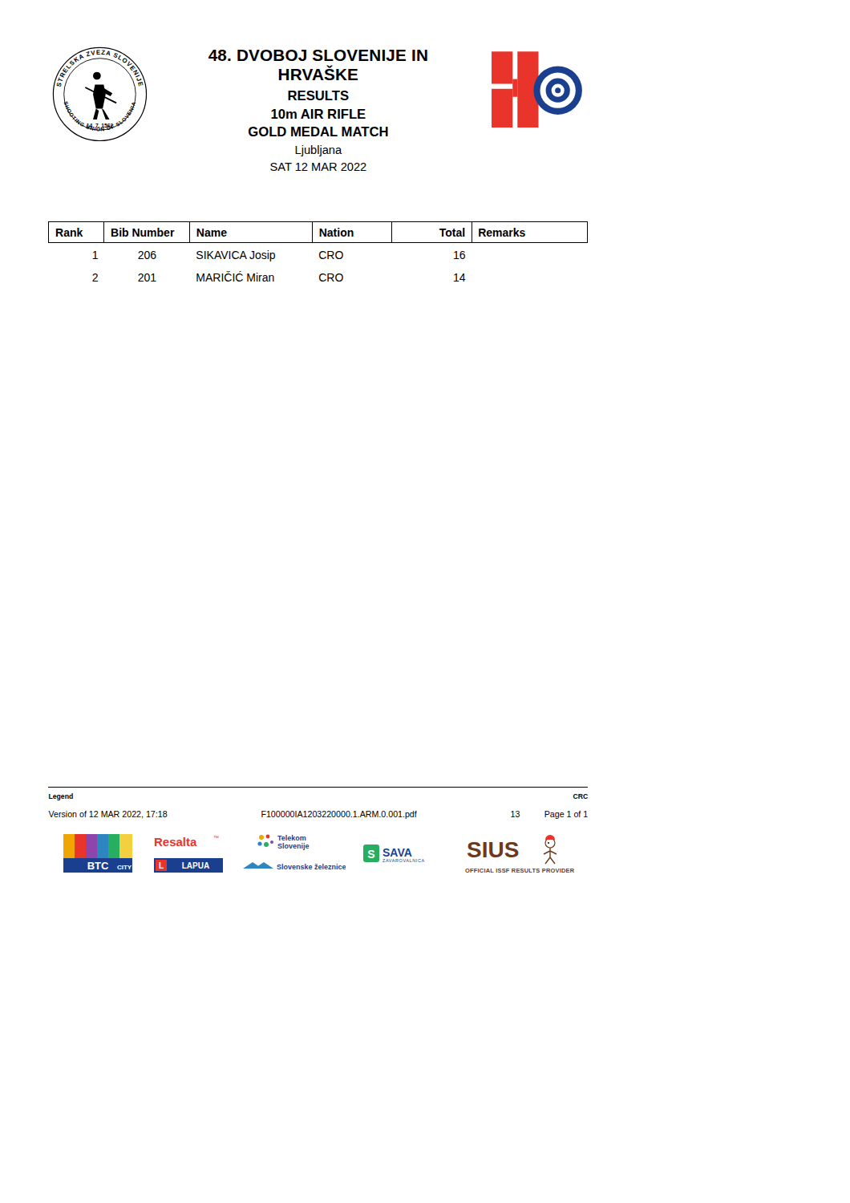STRELSKA ZVEZA SLOVENIJE SHOOTING UNION OF SLOVENIA 14. 7. 1562
48. DVOBOJ SLOVENIJE IN HRVAŠKE
RESULTS
10m AIR RIFLE
GOLD MEDAL MATCH
Ljubljana
SAT 12 MAR 2022
| Rank | Bib Number | Name | Nation | Total | Remarks |
| --- | --- | --- | --- | --- | --- |
| 1 | 206 | SIKAVICA Josip | CRO | 16 | |
| 2 | 201 | MARIČIĆ Miran | CRO | 14 | |
Legend CRC
Version of 12 MAR 2022, 17:18 F100000IA1203220000.1.ARM.0.001.pdf 13 Page 1 of 1
BTC CITY
Resalta ™ L LAPUA
Telekom Slovenije Slovenske železnice
S SAVA ZAVAROVALNICA
SIUS
OFFICIAL ISSF RESULTS PROVIDER